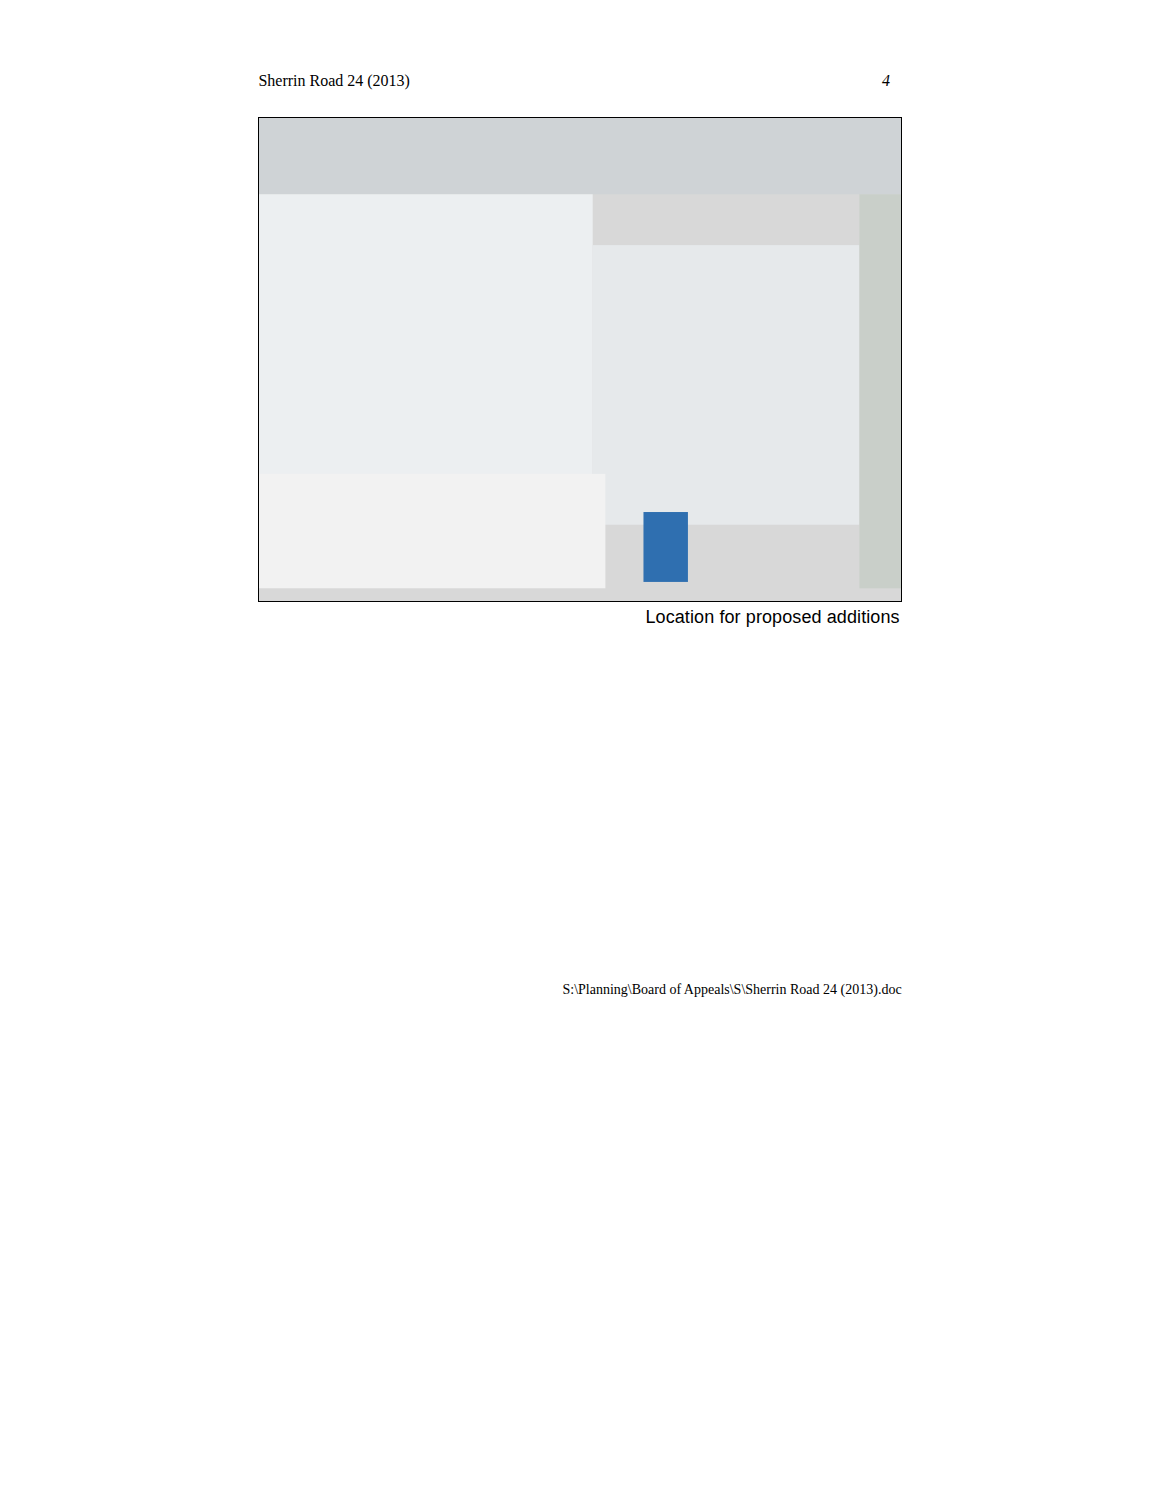Sherrin Road 24 (2013)
4
Location for proposed additions
S:\Planning\Board of Appeals\S\Sherrin Road 24 (2013).doc